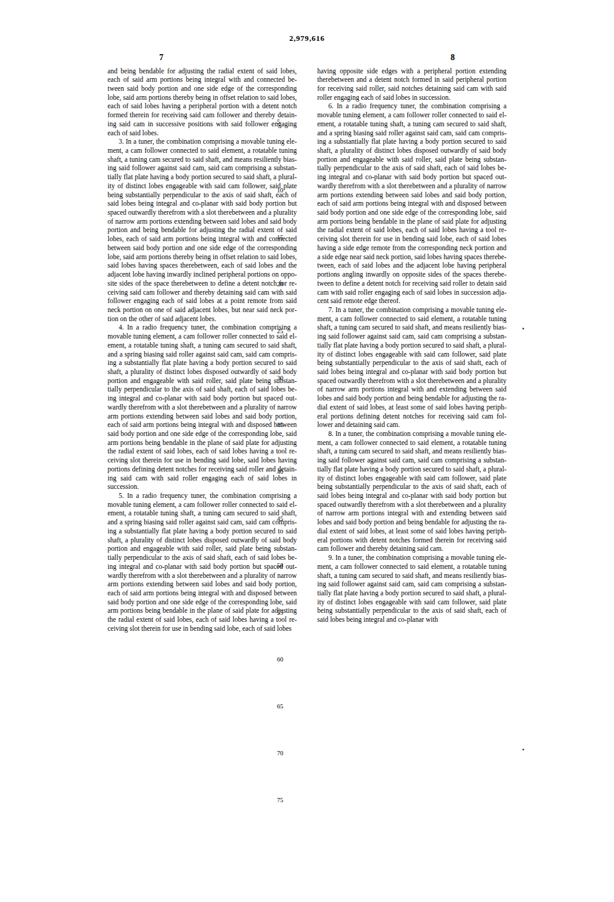2,979,616
7 8
and being bendable for adjusting the radial extent of said lobes, each of said arm portions being integral with and connected between said body portion and one side edge of the corresponding lobe, said arm portions thereby being in offset relation to said lobes, each of said lobes having a peripheral portion with a detent notch formed therein for receiving said cam follower and thereby detaining said cam in successive positions with said follower engaging each of said lobes.
3. In a tuner, the combination comprising a movable tuning element, a cam follower connected to said element, a rotatable tuning shaft, a tuning cam secured to said shaft, and means resiliently biasing said follower against said cam, said cam comprising a substantially flat plate having a body portion secured to said shaft, a plurality of distinct lobes engageable with said cam follower, said plate being substantially perpendicular to the axis of said shaft, each of said lobes being integral and co-planar with said body portion but spaced outwardly therefrom with a slot therebetween and a plurality of narrow arm portions extending between said lobes and said body portion and being bendable for adjusting the radial extent of said lobes, each of said arm portions being integral with and connected between said body portion and one side edge of the corresponding lobe, said arm portions thereby being in offset relation to said lobes, said lobes having spaces therebetween, each of said lobes and the adjacent lobe having inwardly inclined peripheral portions on opposite sides of the space therebetween to define a detent notch for receiving said cam follower and thereby detaining said cam with said follower engaging each of said lobes at a point remote from said neck portion on one of said adjacent lobes, but near said neck portion on the other of said adjacent lobes.
4. In a radio frequency tuner, the combination comprising a movable tuning element, a cam follower roller connected to said element, a rotatable tuning shaft, a tuning cam secured to said shaft, and a spring biasing said roller against said cam, said cam comprising a substantially flat plate having a body portion secured to said shaft, a plurality of distinct lobes disposed outwardly of said body portion and engageable with said roller, said plate being substantially perpendicular to the axis of said shaft, each of said lobes being integral and co-planar with said body portion but spaced outwardly therefrom with a slot therebetween and a plurality of narrow arm portions extending between said lobes and said body portion, each of said arm portions being integral with and disposed between said body portion and one side edge of the corresponding lobe, said arm portions being bendable in the plane of said plate for adjusting the radial extent of said lobes, each of said lobes having a tool receiving slot therein for use in bending said lobe, said lobes having portions defining detent notches for receiving said roller and detaining said cam with said roller engaging each of said lobes in succession.
5. In a radio frequency tuner, the combination comprising a movable tuning element, a cam follower roller connected to said element, a rotatable tuning shaft, a tuning cam secured to said shaft, and a spring biasing said roller against said cam, said cam comprising a substantially flat plate having a body portion secured to said shaft, a plurality of distinct lobes disposed outwardly of said body portion and engageable with said roller, said plate being substantially perpendicular to the axis of said shaft, each of said lobes being integral and co-planar with said body portion but spaced outwardly therefrom with a slot therebetween and a plurality of narrow arm portions extending between said lobes and said body portion, each of said arm portions being integral with and disposed between said body portion and one side edge of the corresponding lobe, said arm portions being bendable in the plane of said plate for adjusting the radial extent of said lobes, each of said lobes having a tool receiving slot therein for use in bending said lobe, each of said lobes
having opposite side edges with a peripheral portion extending therebetween and a detent notch formed in said peripheral portion for receiving said roller, said notches detaining said cam with said roller engaging each of said lobes in succession.
6. In a radio frequency tuner, the combination comprising a movable tuning element, a cam follower roller connected to said element, a rotatable tuning shaft, a tuning cam secured to said shaft, and a spring biasing said roller against said cam, said cam comprising a substantially flat plate having a body portion secured to said shaft, a plurality of distinct lobes disposed outwardly of said body portion and engageable with said roller, said plate being substantially perpendicular to the axis of said shaft, each of said lobes being integral and co-planar with said body portion but spaced outwardly therefrom with a slot therebetween and a plurality of narrow arm portions extending between said lobes and said body portion, each of said arm portions being integral with and disposed between said body portion and one side edge of the corresponding lobe, said arm portions being bendable in the plane of said plate for adjusting the radial extent of said lobes, each of said lobes having a tool receiving slot therein for use in bending said lobe, each of said lobes having a side edge remote from the corresponding neck portion and a side edge near said neck portion, said lobes having spaces therebetween, each of said lobes and the adjacent lobe having peripheral portions angling inwardly on opposite sides of the spaces therebetween to define a detent notch for receiving said roller to detain said cam with said roller engaging each of said lobes in succession adjacent said remote edge thereof.
7. In a tuner, the combination comprising a movable tuning element, a cam follower connected to said element, a rotatable tuning shaft, a tuning cam secured to said shaft, and means resiliently biasing said follower against said cam, said cam comprising a substantially flat plate having a body portion secured to said shaft, a plurality of distinct lobes engageable with said cam follower, said plate being substantially perpendicular to the axis of said shaft, each of said lobes being integral and co-planar with said body portion but spaced outwardly therefrom with a slot therebetween and a plurality of narrow arm portions integral with and extending between said lobes and said body portion and being bendable for adjusting the radial extent of said lobes, at least some of said lobes having peripheral portions defining detent notches for receiving said cam follower and detaining said cam.
8. In a tuner, the combination comprising a movable tuning element, a cam follower connected to said element, a rotatable tuning shaft, a tuning cam secured to said shaft, and means resiliently biasing said follower against said cam, said cam comprising a substantially flat plate having a body portion secured to said shaft, a plurality of distinct lobes engageable with said cam follower, said plate being substantially perpendicular to the axis of said shaft, each of said lobes being integral and co-planar with said body portion but spaced outwardly therefrom with a slot therebetween and a plurality of narrow arm portions integral with and extending between said lobes and said body portion and being bendable for adjusting the radial extent of said lobes, at least some of said lobes having peripheral portions with detent notches formed therein for receiving said cam follower and thereby detaining said cam.
9. In a tuner, the combination comprising a movable tuning element, a cam follower connected to said element, a rotatable tuning shaft, a tuning cam secured to said shaft, and means resiliently biasing said follower against said cam, said cam comprising a substantially flat plate having a body portion secured to said shaft, a plurality of distinct lobes engageable with said cam follower, said plate being substantially perpendicular to the axis of said shaft, each of said lobes being integral and co-planar with
5 10 15 20 25 30 35 40 45 50 55 60 65 70 75 • •